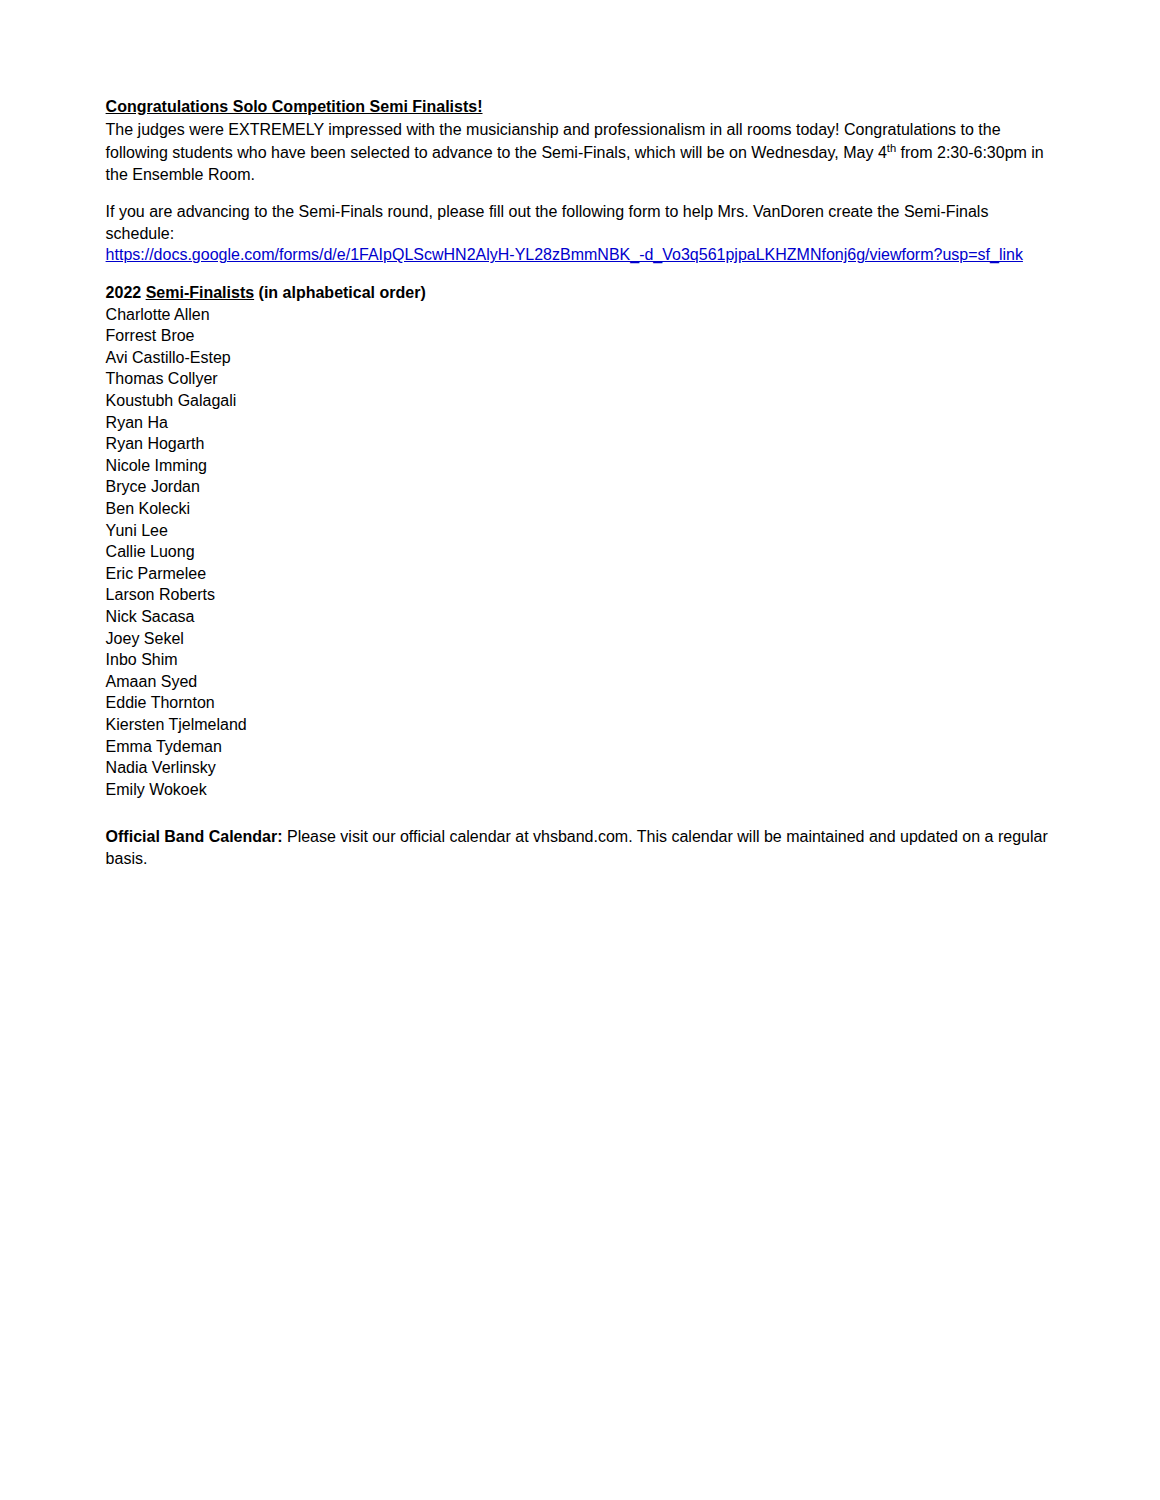Congratulations Solo Competition Semi Finalists!
The judges were EXTREMELY impressed with the musicianship and professionalism in all rooms today! Congratulations to the following students who have been selected to advance to the Semi-Finals, which will be on Wednesday, May 4th from 2:30-6:30pm in the Ensemble Room.
If you are advancing to the Semi-Finals round, please fill out the following form to help Mrs. VanDoren create the Semi-Finals schedule:
https://docs.google.com/forms/d/e/1FAIpQLScwHN2AlyH-YL28zBmmNBK_-d_Vo3q561pjpaLKHZMNfonj6g/viewform?usp=sf_link
2022 Semi-Finalists (in alphabetical order)
Charlotte Allen
Forrest Broe
Avi Castillo-Estep
Thomas Collyer
Koustubh Galagali
Ryan Ha
Ryan Hogarth
Nicole Imming
Bryce Jordan
Ben Kolecki
Yuni Lee
Callie Luong
Eric Parmelee
Larson Roberts
Nick Sacasa
Joey Sekel
Inbo Shim
Amaan Syed
Eddie Thornton
Kiersten Tjelmeland
Emma Tydeman
Nadia Verlinsky
Emily Wokoek
Official Band Calendar: Please visit our official calendar at vhsband.com. This calendar will be maintained and updated on a regular basis.